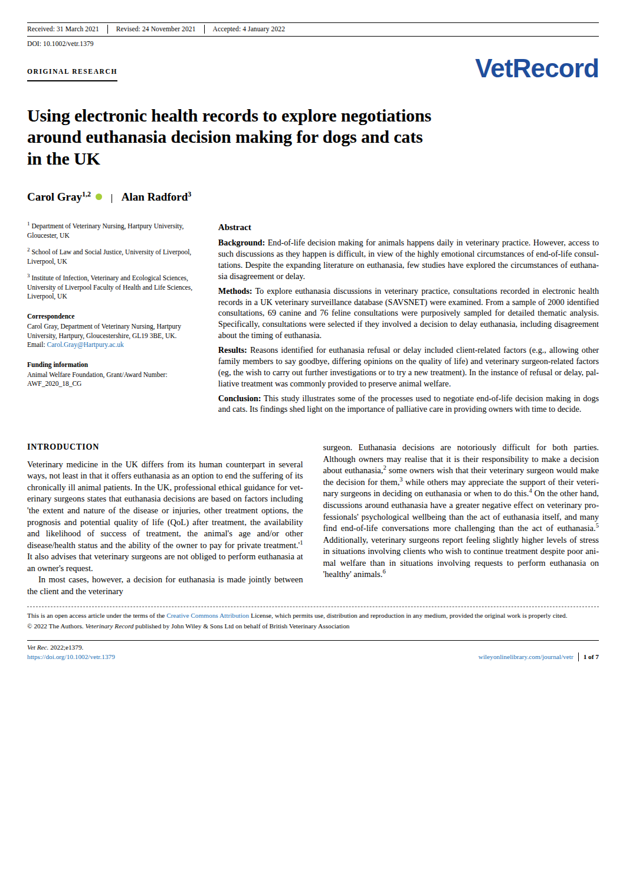Received: 31 March 2021
Revised: 24 November 2021
Accepted: 4 January 2022
DOI: 10.1002/vetr.1379
ORIGINAL RESEARCH
Vet Record
Using electronic health records to explore negotiations
around euthanasia decision making for dogs and cats
in the UK
Carol Gray1,2 Alan Radford3
1 Department of Veterinary Nursing, Hartpury University, Gloucester, UK
2 School of Law and Social Justice, University of Liverpool, Liverpool, UK
3 Institute of Infection, Veterinary and Ecological Sciences, University of Liverpool Faculty of Health and Life Sciences, Liverpool, UK
Correspondence
Carol Gray, Department of Veterinary Nursing, Hartpury University, Hartpury, Gloucestershire, GL19 3BE, UK.
Email: Carol.Gray@Hartpury.ac.uk
Funding information
Animal Welfare Foundation, Grant/Award Number: AWF_2020_18_CG
Abstract
Background: End-of-life decision making for animals happens daily in veterinary practice. However, access to such discussions as they happen is difficult, in view of the highly emotional circumstances of end-of-life consultations. Despite the expanding literature on euthanasia, few studies have explored the circumstances of euthanasia disagreement or delay.
Methods: To explore euthanasia discussions in veterinary practice, consultations recorded in electronic health records in a UK veterinary surveillance database (SAVSNET) were examined. From a sample of 2000 identified consultations, 69 canine and 76 feline consultations were purposively sampled for detailed thematic analysis. Specifically, consultations were selected if they involved a decision to delay euthanasia, including disagreement about the timing of euthanasia.
Results: Reasons identified for euthanasia refusal or delay included client-related factors (e.g., allowing other family members to say goodbye, differing opinions on the quality of life) and veterinary surgeon-related factors (eg, the wish to carry out further investigations or to try a new treatment). In the instance of refusal or delay, palliative treatment was commonly provided to preserve animal welfare.
Conclusion: This study illustrates some of the processes used to negotiate end-of-life decision making in dogs and cats. Its findings shed light on the importance of palliative care in providing owners with time to decide.
INTRODUCTION
Veterinary medicine in the UK differs from its human counterpart in several ways, not least in that it offers euthanasia as an option to end the suffering of its chronically ill animal patients. In the UK, professional ethical guidance for veterinary surgeons states that euthanasia decisions are based on factors including 'the extent and nature of the disease or injuries, other treatment options, the prognosis and potential quality of life (QoL) after treatment, the availability and likelihood of success of treatment, the animal's age and/or other disease/health status and the ability of the owner to pay for private treatment.'1 It also advises that veterinary surgeons are not obliged to perform euthanasia at an owner's request.
In most cases, however, a decision for euthanasia is made jointly between the client and the veterinary
surgeon. Euthanasia decisions are notoriously difficult for both parties. Although owners may realise that it is their responsibility to make a decision about euthanasia,2 some owners wish that their veterinary surgeon would make the decision for them,3 while others may appreciate the support of their veterinary surgeons in deciding on euthanasia or when to do this.4 On the other hand, discussions around euthanasia have a greater negative effect on veterinary professionals' psychological wellbeing than the act of euthanasia itself, and many find end-of-life conversations more challenging than the act of euthanasia.5 Additionally, veterinary surgeons report feeling slightly higher levels of stress in situations involving clients who wish to continue treatment despite poor animal welfare than in situations involving requests to perform euthanasia on 'healthy' animals.6
This is an open access article under the terms of the Creative Commons Attribution License, which permits use, distribution and reproduction in any medium, provided the original work is properly cited.
© 2022 The Authors. Veterinary Record published by John Wiley & Sons Ltd on behalf of British Veterinary Association
Vet Rec. 2022;e1379.
https://doi.org/10.1002/vetr.1379
wileyonlinelibrary.com/journal/vetr 1 of 7